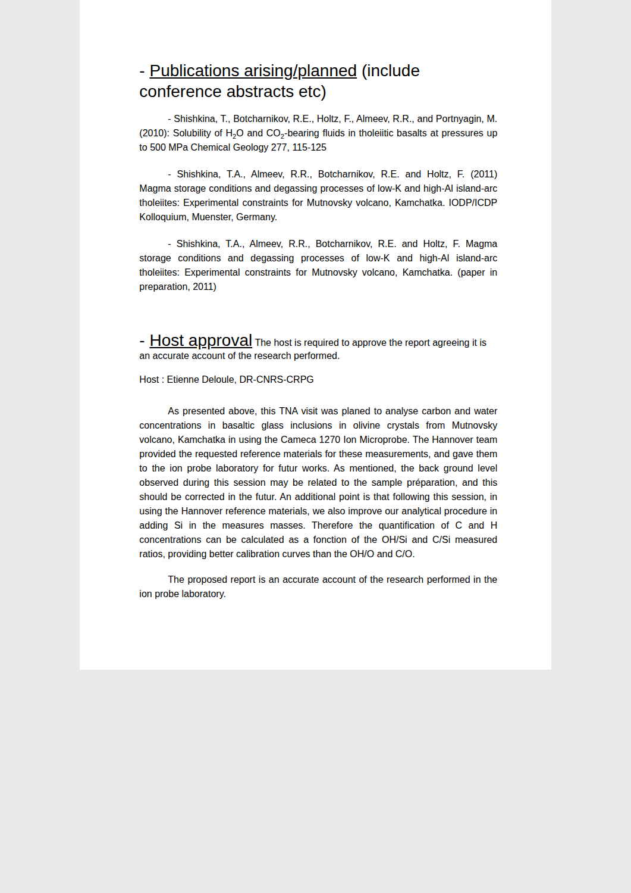- Publications arising/planned (include conference abstracts etc)
- Shishkina, T., Botcharnikov, R.E., Holtz, F., Almeev, R.R., and Portnyagin, M. (2010): Solubility of H2O and CO2-bearing fluids in tholeiitic basalts at pressures up to 500 MPa Chemical Geology 277, 115-125
- Shishkina, T.A., Almeev, R.R., Botcharnikov, R.E. and Holtz, F. (2011) Magma storage conditions and degassing processes of low-K and high-Al island-arc tholeiites: Experimental constraints for Mutnovsky volcano, Kamchatka. IODP/ICDP Kolloquium, Muenster, Germany.
- Shishkina, T.A., Almeev, R.R., Botcharnikov, R.E. and Holtz, F. Magma storage conditions and degassing processes of low-K and high-Al island-arc tholeiites: Experimental constraints for Mutnovsky volcano, Kamchatka. (paper in preparation, 2011)
- Host approval
The host is required to approve the report agreeing it is an accurate account of the research performed.
Host : Etienne Deloule, DR-CNRS-CRPG
As presented above, this TNA visit was planed to analyse carbon and water concentrations in basaltic glass inclusions in olivine crystals from Mutnovsky volcano, Kamchatka in using the Cameca 1270 Ion Microprobe. The Hannover team provided the requested reference materials for these measurements, and gave them to the ion probe laboratory for futur works. As mentioned, the back ground level observed during this session may be related to the sample préparation, and this should be corrected in the futur. An additional point is that following this session, in using the Hannover reference materials, we also improve our analytical procedure in adding Si in the measures masses. Therefore the quantification of C and H concentrations can be calculated as a fonction of the OH/Si and C/Si measured ratios, providing better calibration curves than the OH/O and C/O.
The proposed report is an accurate account of the research performed in the ion probe laboratory.